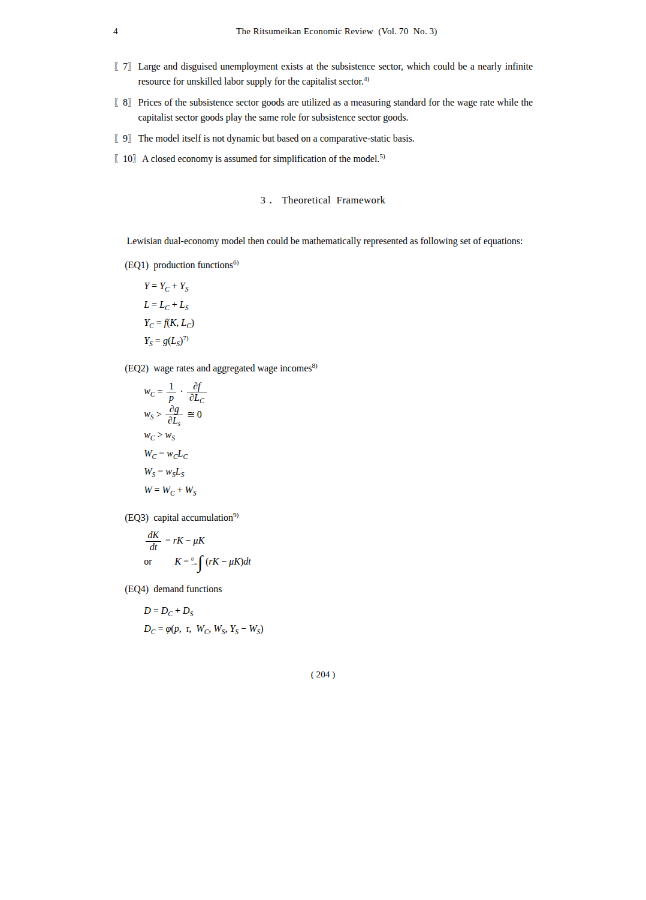4 The Ritsumeikan Economic Review (Vol. 70 No. 3)
〖7〗 Large and disguised unemployment exists at the subsistence sector, which could be a nearly infinite resource for unskilled labor supply for the capitalist sector.4)
〖8〗 Prices of the subsistence sector goods are utilized as a measuring standard for the wage rate while the capitalist sector goods play the same role for subsistence sector goods.
〖9〗 The model itself is not dynamic but based on a comparative-static basis.
〖10〗 A closed economy is assumed for simplification of the model.5)
3． Theoretical Framework
Lewisian dual-economy model then could be mathematically represented as following set of equations:
(EQ1) production functions6)
Y = YC + YS
L = LC + LS
YC = f(K, LC)
YS = g(LS)7)
(EQ2) wage rates and aggregated wage incomes8)
wC = 1 p · ∂f∂LC
wS > ∂g∂Ls ≅ 0
wC > wS
WC = wC LC
WS = wS LS
W = WC + WS
(EQ3) capital accumulation9)
dK dt = rK − μK
or K = 0
−∞∫(rK − μK)dt
(EQ4) demand functions
D = DC + DS
DC = φ(p, r, WC, WS, YS − WS)
( 204 )